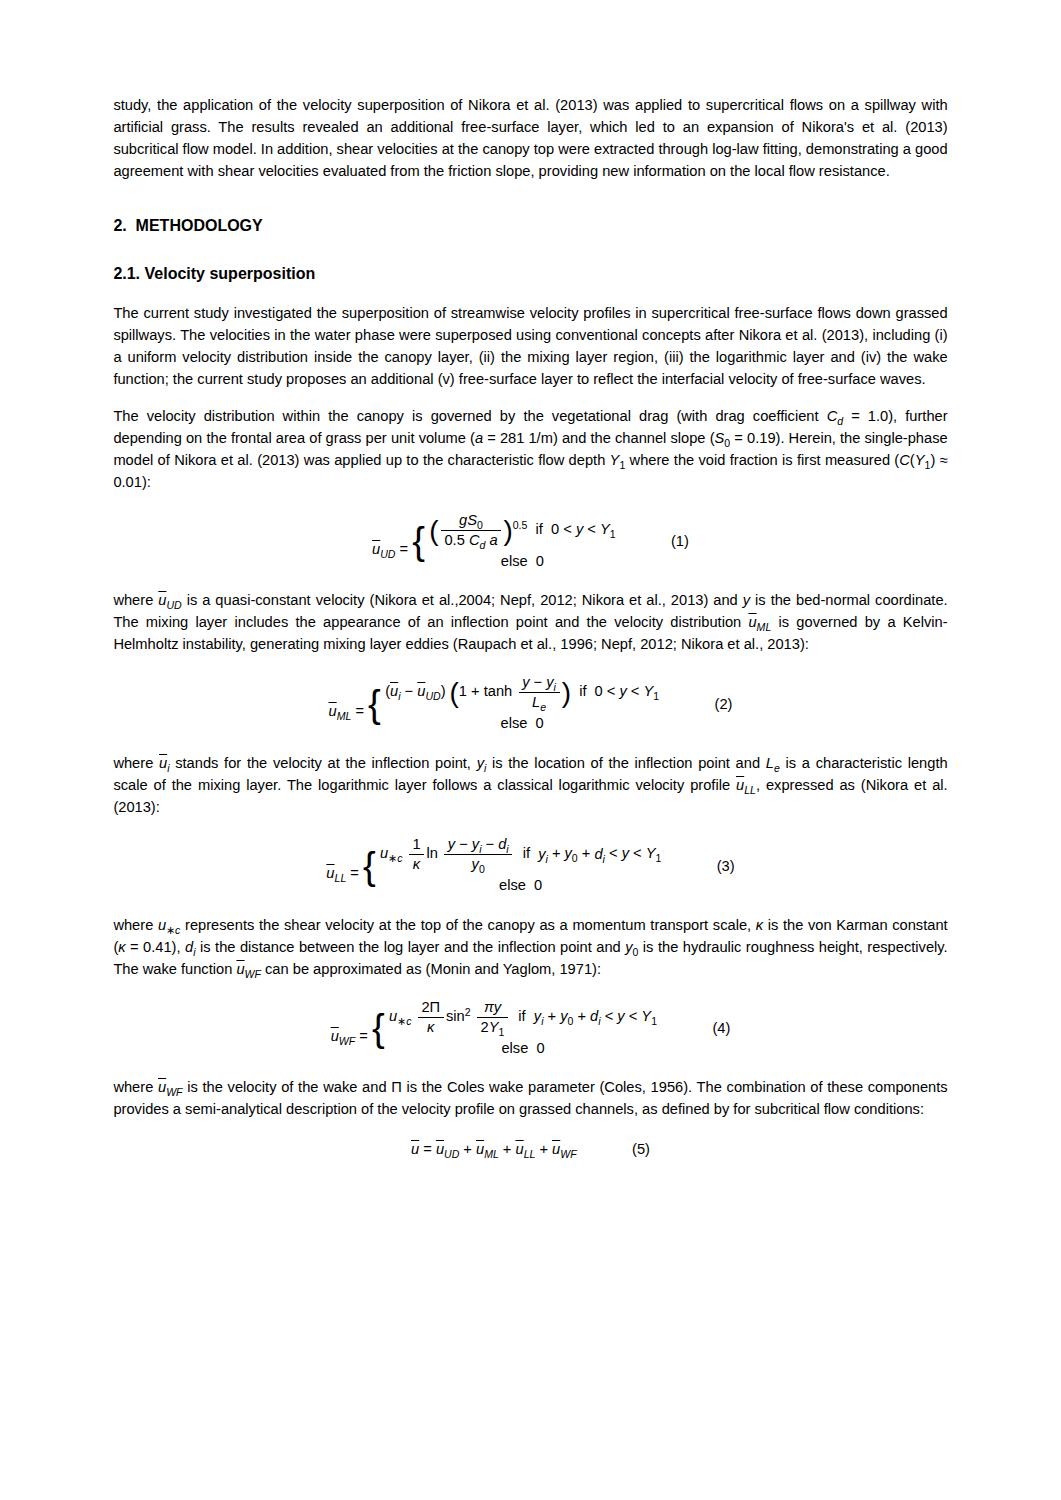study, the application of the velocity superposition of Nikora et al. (2013) was applied to supercritical flows on a spillway with artificial grass. The results revealed an additional free-surface layer, which led to an expansion of Nikora's et al. (2013) subcritical flow model. In addition, shear velocities at the canopy top were extracted through log-law fitting, demonstrating a good agreement with shear velocities evaluated from the friction slope, providing new information on the local flow resistance.
2. METHODOLOGY
2.1. Velocity superposition
The current study investigated the superposition of streamwise velocity profiles in supercritical free-surface flows down grassed spillways. The velocities in the water phase were superposed using conventional concepts after Nikora et al. (2013), including (i) a uniform velocity distribution inside the canopy layer, (ii) the mixing layer region, (iii) the logarithmic layer and (iv) the wake function; the current study proposes an additional (v) free-surface layer to reflect the interfacial velocity of free-surface waves.
The velocity distribution within the canopy is governed by the vegetational drag (with drag coefficient Cd = 1.0), further depending on the frontal area of grass per unit volume (a = 281 1/m) and the channel slope (S0 = 0.19). Herein, the single-phase model of Nikora et al. (2013) was applied up to the characteristic flow depth Y1 where the void fraction is first measured (C(Y1) ≈ 0.01):
uUD = { (gS00.5 Cd a)0.5 if 0 < y < Y1 else 0
(1)
where uUD is a quasi-constant velocity (Nikora et al.,2004; Nepf, 2012; Nikora et al., 2013) and y is the bed-normal coordinate. The mixing layer includes the appearance of an inflection point and the velocity distribution uML is governed by a Kelvin-Helmholtz instability, generating mixing layer eddies (Raupach et al., 1996; Nepf, 2012; Nikora et al., 2013):
uML = { (ui − uUD) (1 + tanh y − yi Le) if 0 < y < Y1 else 0
(2)
where ui stands for the velocity at the inflection point, yi is the location of the inflection point and Le is a characteristic length scale of the mixing layer. The logarithmic layer follows a classical logarithmic velocity profile uLL, expressed as (Nikora et al. (2013):
uLL = { u∗c 1 κln y − yi − di y0 if yi + y0 + di < y < Y1 else 0
(3)
where u∗c represents the shear velocity at the top of the canopy as a momentum transport scale, κ is the von Karman constant (κ = 0.41), di is the distance between the log layer and the inflection point and y0 is the hydraulic roughness height, respectively. The wake function uWF can be approximated as (Monin and Yaglom, 1971):
uWF = { u∗c 2Π κsin2 πy 2Y1 if yi + y0 + di < y < Y1 else 0
(4)
where uWF is the velocity of the wake and Π is the Coles wake parameter (Coles, 1956). The combination of these components provides a semi-analytical description of the velocity profile on grassed channels, as defined by for subcritical flow conditions:
u = uUD + uML + uLL + uWF
(5)